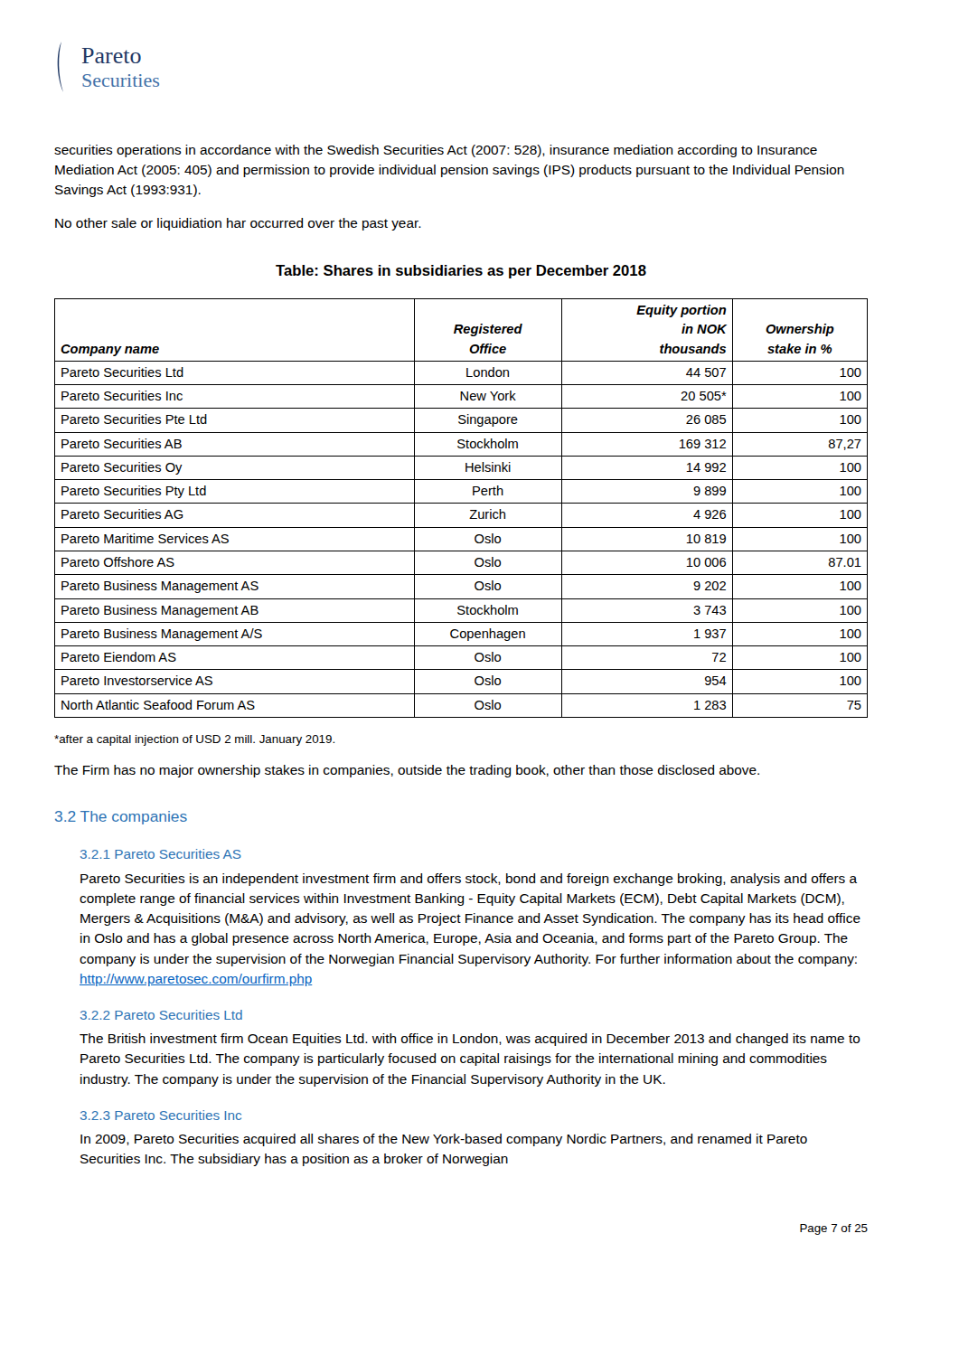Pareto Securities
securities operations in accordance with the Swedish Securities Act (2007: 528), insurance mediation according to Insurance Mediation Act (2005: 405) and permission to provide individual pension savings (IPS) products pursuant to the Individual Pension Savings Act (1993:931).
No other sale or liquidiation har occurred over the past year.
Table: Shares in subsidiaries as per December 2018
| Company name | Registered Office | Equity portion in NOK thousands | Ownership stake in % |
| --- | --- | --- | --- |
| Pareto Securities Ltd | London | 44 507 | 100 |
| Pareto Securities Inc | New York | 20 505* | 100 |
| Pareto Securities Pte Ltd | Singapore | 26 085 | 100 |
| Pareto Securities AB | Stockholm | 169 312 | 87,27 |
| Pareto Securities Oy | Helsinki | 14 992 | 100 |
| Pareto Securities Pty Ltd | Perth | 9 899 | 100 |
| Pareto Securities AG | Zurich | 4 926 | 100 |
| Pareto Maritime Services AS | Oslo | 10 819 | 100 |
| Pareto Offshore AS | Oslo | 10 006 | 87.01 |
| Pareto Business Management AS | Oslo | 9 202 | 100 |
| Pareto Business Management AB | Stockholm | 3 743 | 100 |
| Pareto Business Management A/S | Copenhagen | 1 937 | 100 |
| Pareto Eiendom AS | Oslo | 72 | 100 |
| Pareto Investorservice AS | Oslo | 954 | 100 |
| North Atlantic Seafood Forum AS | Oslo | 1 283 | 75 |
*after a capital injection of USD 2 mill. January 2019.
The Firm has no major ownership stakes in companies, outside the trading book, other than those disclosed above.
3.2 The companies
3.2.1 Pareto Securities AS
Pareto Securities is an independent investment firm and offers stock, bond and foreign exchange broking, analysis and offers a complete range of financial services within Investment Banking - Equity Capital Markets (ECM), Debt Capital Markets (DCM), Mergers & Acquisitions (M&A) and advisory, as well as Project Finance and Asset Syndication. The company has its head office in Oslo and has a global presence across North America, Europe, Asia and Oceania, and forms part of the Pareto Group. The company is under the supervision of the Norwegian Financial Supervisory Authority. For further information about the company: http://www.paretosec.com/ourfirm.php
3.2.2 Pareto Securities Ltd
The British investment firm Ocean Equities Ltd. with office in London, was acquired in December 2013 and changed its name to Pareto Securities Ltd. The company is particularly focused on capital raisings for the international mining and commodities industry. The company is under the supervision of the Financial Supervisory Authority in the UK.
3.2.3 Pareto Securities Inc
In 2009, Pareto Securities acquired all shares of the New York-based company Nordic Partners, and renamed it Pareto Securities Inc. The subsidiary has a position as a broker of Norwegian
Page 7 of 25